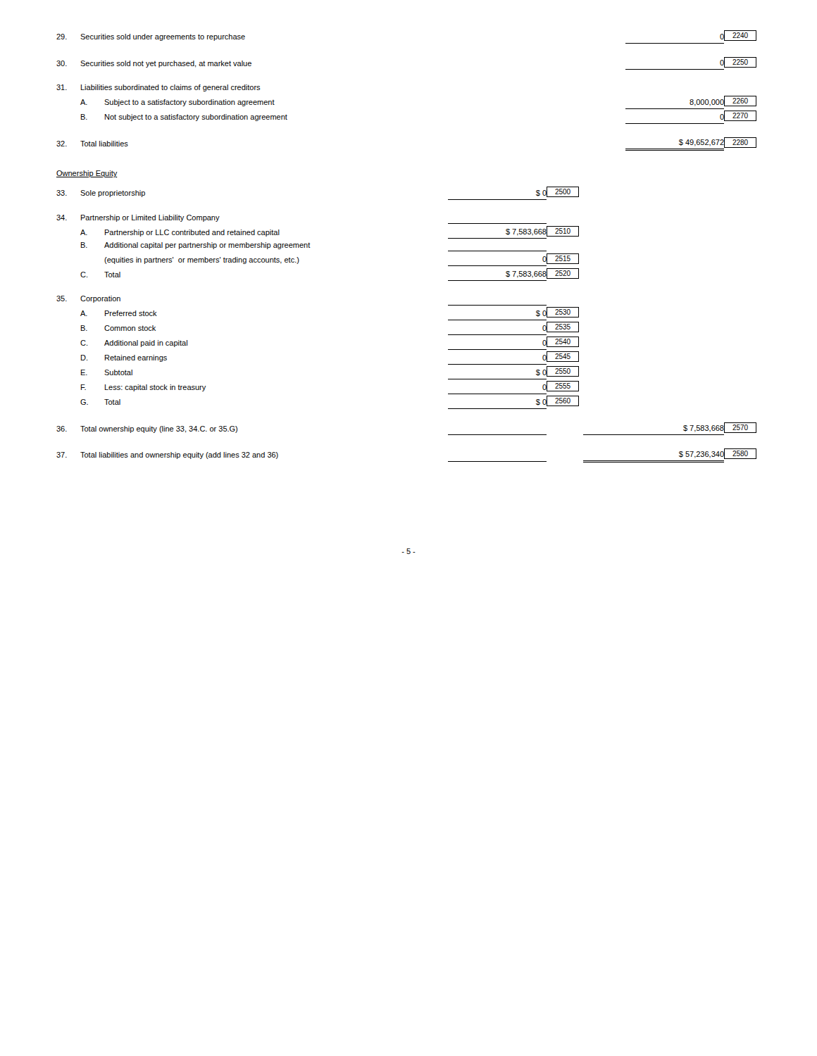| 29. | Securities sold under agreements to repurchase | 0 | 2240 |
| 30. | Securities sold not yet purchased, at market value | 0 | 2250 |
| 31. | Liabilities subordinated to claims of general creditors | | |
| | A. | Subject to a satisfactory subordination agreement | 8,000,000 | 2260 |
| | B. | Not subject to a satisfactory subordination agreement | 0 | 2270 |
| 32. | Total liabilities | $ 49,652,672 | 2280 |
Ownership Equity
| 33. | Sole proprietorship | $ 0 | 2500 | | |
| 34. | Partnership or Limited Liability Company | | | | |
| | A. | Partnership or LLC contributed and retained capital | $ 7,583,668 | 2510 | | |
| | B. | Additional capital per partnership or membership agreement | | | | |
| | | (equities in partners' or members' trading accounts, etc.) | 0 | 2515 | | |
| | C. | Total | $ 7,583,668 | 2520 | | |
| 35. | Corporation | | | | |
| | A. | Preferred stock | $ 0 | 2530 | | |
| | B. | Common stock | 0 | 2535 | | |
| | C. | Additional paid in capital | 0 | 2540 | | |
| | D. | Retained earnings | 0 | 2545 | | |
| | E. | Subtotal | $ 0 | 2550 | | |
| | F. | Less: capital stock in treasury | 0 | 2555 | | |
| | G. | Total | $ 0 | 2560 | | |
| 36. | Total ownership equity (line 33, 34.C. or 35.G) | | | $ 7,583,668 | 2570 |
| 37. | Total liabilities and ownership equity (add lines 32 and 36) | | | $ 57,236,340 | 2580 |
- 5 -